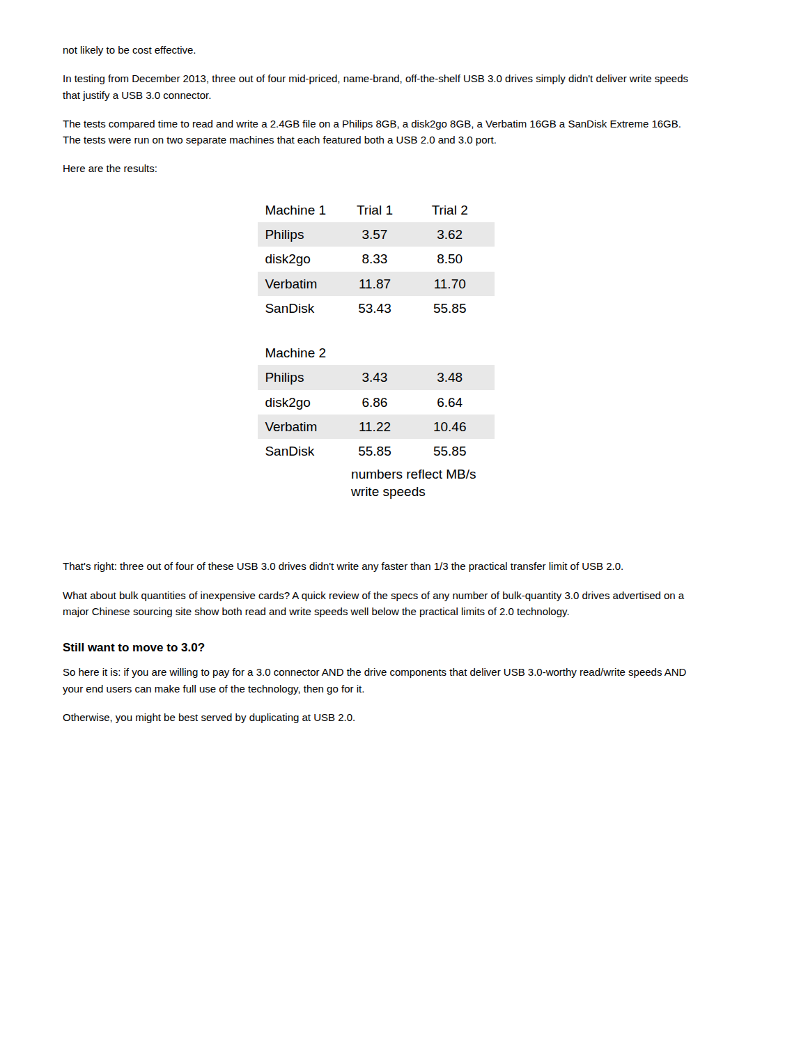not likely to be cost effective.
In testing from December 2013, three out of four mid-priced, name-brand, off-the-shelf USB 3.0 drives simply didn't deliver write speeds that justify a USB 3.0 connector.
The tests compared time to read and write a 2.4GB file on a Philips 8GB, a disk2go 8GB, a Verbatim 16GB a SanDisk Extreme 16GB. The tests were run on two separate machines that each featured both a USB 2.0 and 3.0 port.
Here are the results:
| Machine 1 | Trial 1 | Trial 2 |
| Philips | 3.57 | 3.62 |
| disk2go | 8.33 | 8.50 |
| Verbatim | 11.87 | 11.70 |
| SanDisk | 53.43 | 55.85 |
| Machine 2 | | |
| Philips | 3.43 | 3.48 |
| disk2go | 6.86 | 6.64 |
| Verbatim | 11.22 | 10.46 |
| SanDisk | 55.85 | 55.85 |
| | numbers reflect MB/s write speeds |
That's right: three out of four of these USB 3.0 drives didn't write any faster than 1/3 the practical transfer limit of USB 2.0.
What about bulk quantities of inexpensive cards? A quick review of the specs of any number of bulk-quantity 3.0 drives advertised on a major Chinese sourcing site show both read and write speeds well below the practical limits of 2.0 technology.
Still want to move to 3.0?
So here it is: if you are willing to pay for a 3.0 connector AND the drive components that deliver USB 3.0-worthy read/write speeds AND your end users can make full use of the technology, then go for it.
Otherwise, you might be best served by duplicating at USB 2.0.